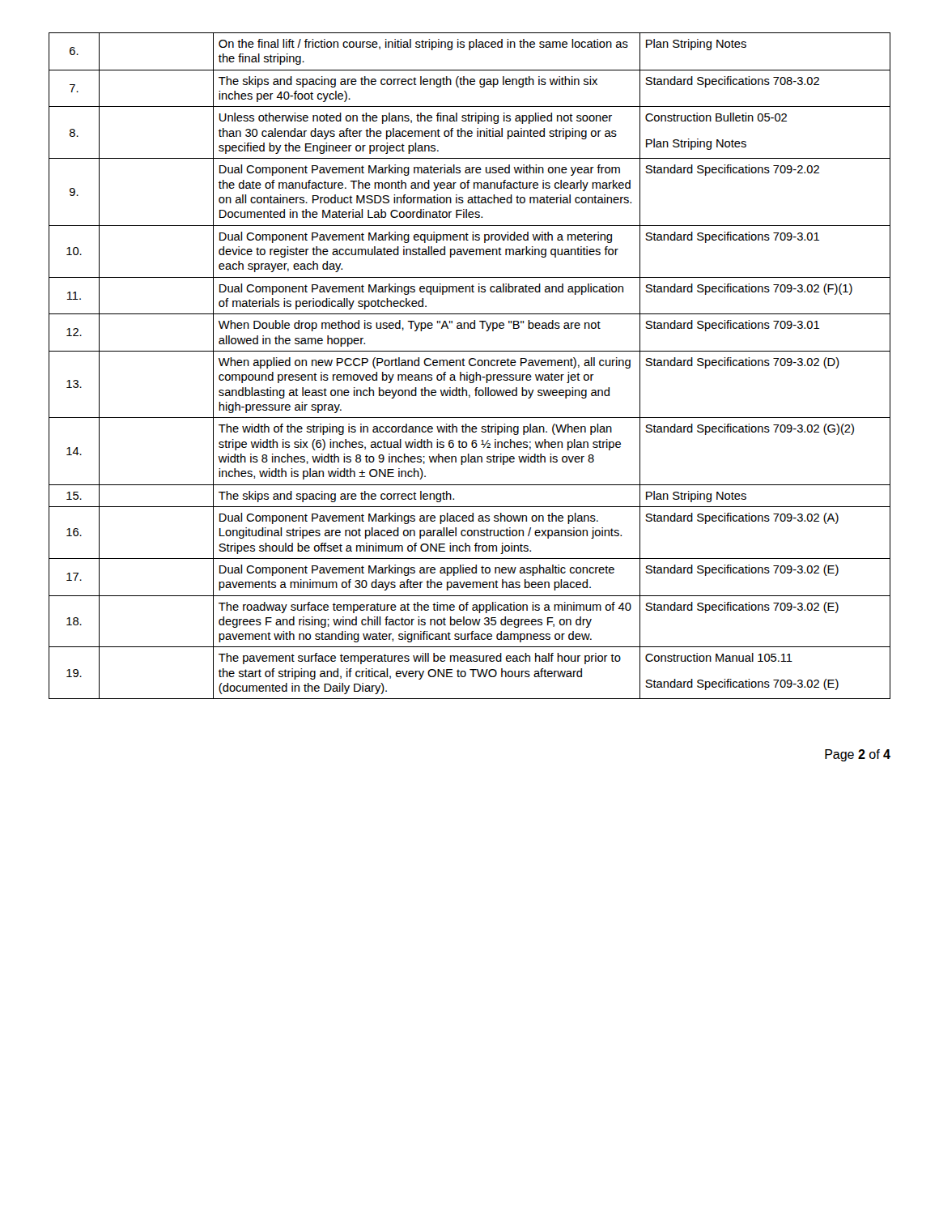| 6. | | On the final lift / friction course, initial striping is placed in the same location as the final striping. | Plan Striping Notes |
| 7. | | The skips and spacing are the correct length (the gap length is within six inches per 40-foot cycle). | Standard Specifications 708-3.02 |
| 8. | | Unless otherwise noted on the plans, the final striping is applied not sooner than 30 calendar days after the placement of the initial painted striping or as specified by the Engineer or project plans. | Construction Bulletin 05-02 Plan Striping Notes |
| 9. | | Dual Component Pavement Marking materials are used within one year from the date of manufacture. The month and year of manufacture is clearly marked on all containers. Product MSDS information is attached to material containers. Documented in the Material Lab Coordinator Files. | Standard Specifications 709-2.02 |
| 10. | | Dual Component Pavement Marking equipment is provided with a metering device to register the accumulated installed pavement marking quantities for each sprayer, each day. | Standard Specifications 709-3.01 |
| 11. | | Dual Component Pavement Markings equipment is calibrated and application of materials is periodically spotchecked. | Standard Specifications 709-3.02 (F)(1) |
| 12. | | When Double drop method is used, Type "A" and Type "B" beads are not allowed in the same hopper. | Standard Specifications 709-3.01 |
| 13. | | When applied on new PCCP (Portland Cement Concrete Pavement), all curing compound present is removed by means of a high-pressure water jet or sandblasting at least one inch beyond the width, followed by sweeping and high-pressure air spray. | Standard Specifications 709-3.02 (D) |
| 14. | | The width of the striping is in accordance with the striping plan. (When plan stripe width is six (6) inches, actual width is 6 to 6 ½ inches; when plan stripe width is 8 inches, width is 8 to 9 inches; when plan stripe width is over 8 inches, width is plan width ± ONE inch). | Standard Specifications 709-3.02 (G)(2) |
| 15. | | The skips and spacing are the correct length. | Plan Striping Notes |
| 16. | | Dual Component Pavement Markings are placed as shown on the plans. Longitudinal stripes are not placed on parallel construction / expansion joints. Stripes should be offset a minimum of ONE inch from joints. | Standard Specifications 709-3.02 (A) |
| 17. | | Dual Component Pavement Markings are applied to new asphaltic concrete pavements a minimum of 30 days after the pavement has been placed. | Standard Specifications 709-3.02 (E) |
| 18. | | The roadway surface temperature at the time of application is a minimum of 40 degrees F and rising; wind chill factor is not below 35 degrees F, on dry pavement with no standing water, significant surface dampness or dew. | Standard Specifications 709-3.02 (E) |
| 19. | | The pavement surface temperatures will be measured each half hour prior to the start of striping and, if critical, every ONE to TWO hours afterward (documented in the Daily Diary). | Construction Manual 105.11 Standard Specifications 709-3.02 (E) |
Page 2 of 4